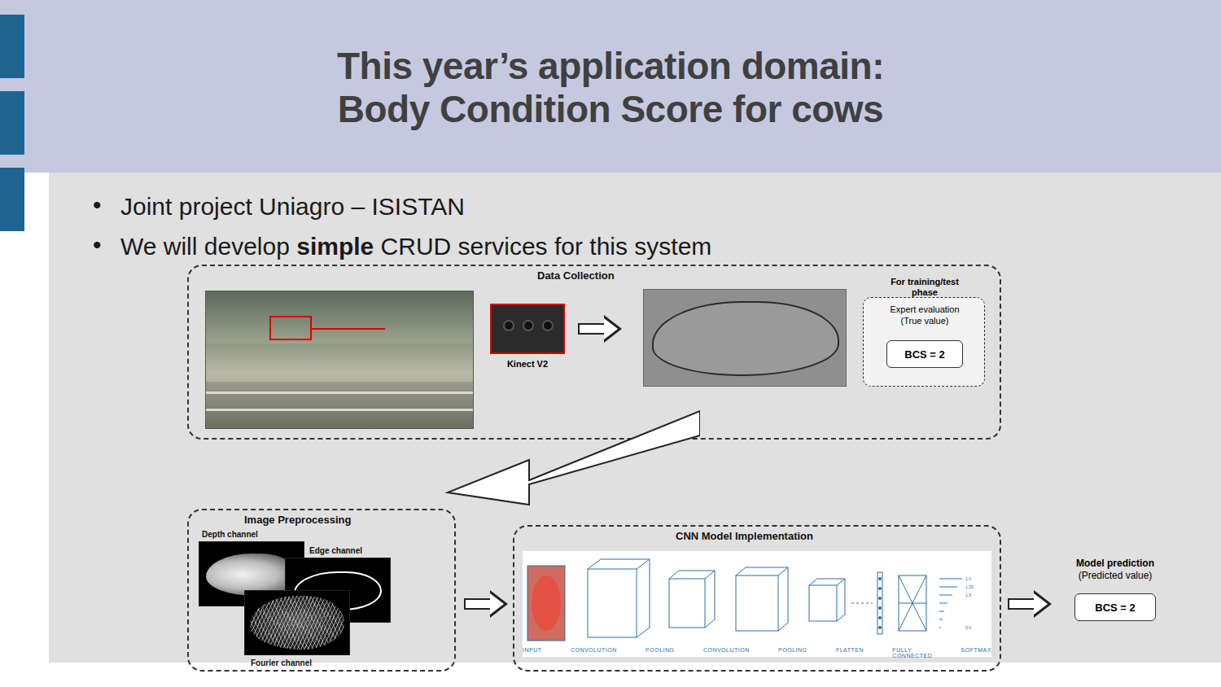This year’s application domain:
Body Condition Score for cows
Joint project Uniagro – ISISTAN
We will develop simple CRUD services for this system
Data Collection
Kinect V2
For training/test
phase
Expert evaluation
(True value)
BCS = 2
Image Preprocessing
Depth channel
Edge channel
Fourier channel
CNN Model Implementation
1.0 1.25 1.5 5.0
INPUT CONVOLUTION POOLING CONVOLUTION POOLING FLATTEN FULLY
CONNECTED SOFTMAX
Model prediction
(Predicted value)
BCS = 2